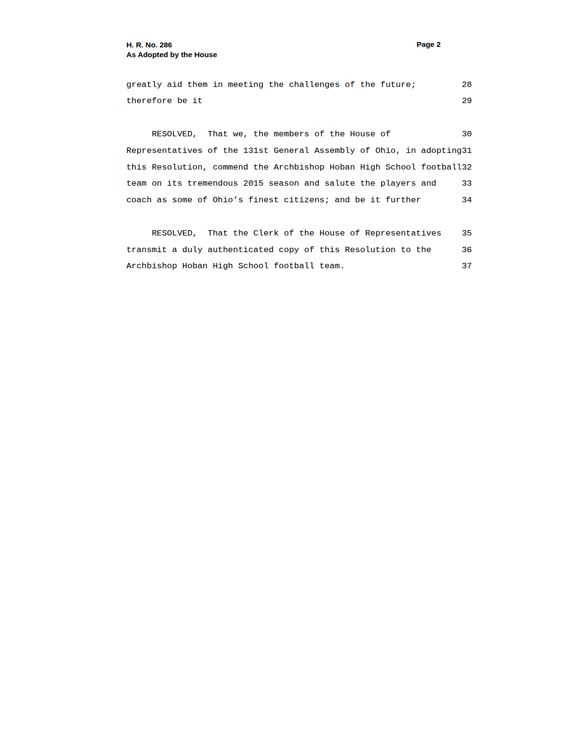H. R. No. 286
As Adopted by the House
Page 2
| greatly aid them in meeting the challenges of the future; | 28 |
| therefore be it | 29 |
| RESOLVED, That we, the members of the House of | 30 |
| Representatives of the 131st General Assembly of Ohio, in adopting | 31 |
| this Resolution, commend the Archbishop Hoban High School football | 32 |
| team on its tremendous 2015 season and salute the players and | 33 |
| coach as some of Ohio’s finest citizens; and be it further | 34 |
| RESOLVED, That the Clerk of the House of Representatives | 35 |
| transmit a duly authenticated copy of this Resolution to the | 36 |
| Archbishop Hoban High School football team. | 37 |